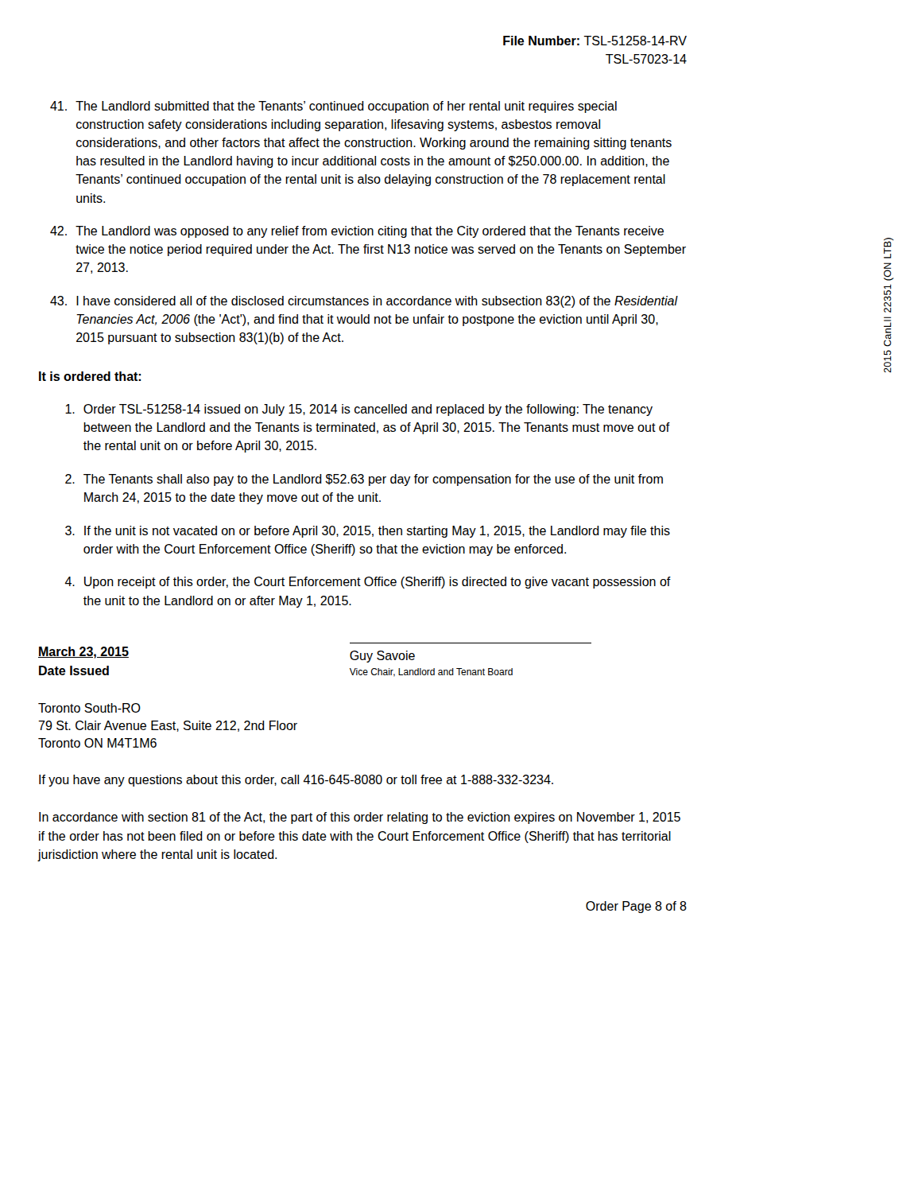2015 CanLII 22351 (ON LTB)
File Number: TSL-51258-14-RV
TSL-57023-14
The Landlord submitted that the Tenants’ continued occupation of her rental unit requires special construction safety considerations including separation, lifesaving systems, asbestos removal considerations, and other factors that affect the construction. Working around the remaining sitting tenants has resulted in the Landlord having to incur additional costs in the amount of $250.000.00. In addition, the Tenants’ continued occupation of the rental unit is also delaying construction of the 78 replacement rental units.
The Landlord was opposed to any relief from eviction citing that the City ordered that the Tenants receive twice the notice period required under the Act. The first N13 notice was served on the Tenants on September 27, 2013.
I have considered all of the disclosed circumstances in accordance with subsection 83(2) of the Residential Tenancies Act, 2006 (the 'Act'), and find that it would not be unfair to postpone the eviction until April 30, 2015 pursuant to subsection 83(1)(b) of the Act.
It is ordered that:
Order TSL-51258-14 issued on July 15, 2014 is cancelled and replaced by the following: The tenancy between the Landlord and the Tenants is terminated, as of April 30, 2015. The Tenants must move out of the rental unit on or before April 30, 2015.
The Tenants shall also pay to the Landlord $52.63 per day for compensation for the use of the unit from March 24, 2015 to the date they move out of the unit.
If the unit is not vacated on or before April 30, 2015, then starting May 1, 2015, the Landlord may file this order with the Court Enforcement Office (Sheriff) so that the eviction may be enforced.
Upon receipt of this order, the Court Enforcement Office (Sheriff) is directed to give vacant possession of the unit to the Landlord on or after May 1, 2015.
| March 23, 2015 Date Issued | Guy Savoie Vice Chair, Landlord and Tenant Board |
Toronto South-RO
79 St. Clair Avenue East, Suite 212, 2nd Floor
Toronto ON M4T1M6
If you have any questions about this order, call 416-645-8080 or toll free at 1-888-332-3234.
In accordance with section 81 of the Act, the part of this order relating to the eviction expires on November 1, 2015 if the order has not been filed on or before this date with the Court Enforcement Office (Sheriff) that has territorial jurisdiction where the rental unit is located.
Order Page 8 of 8